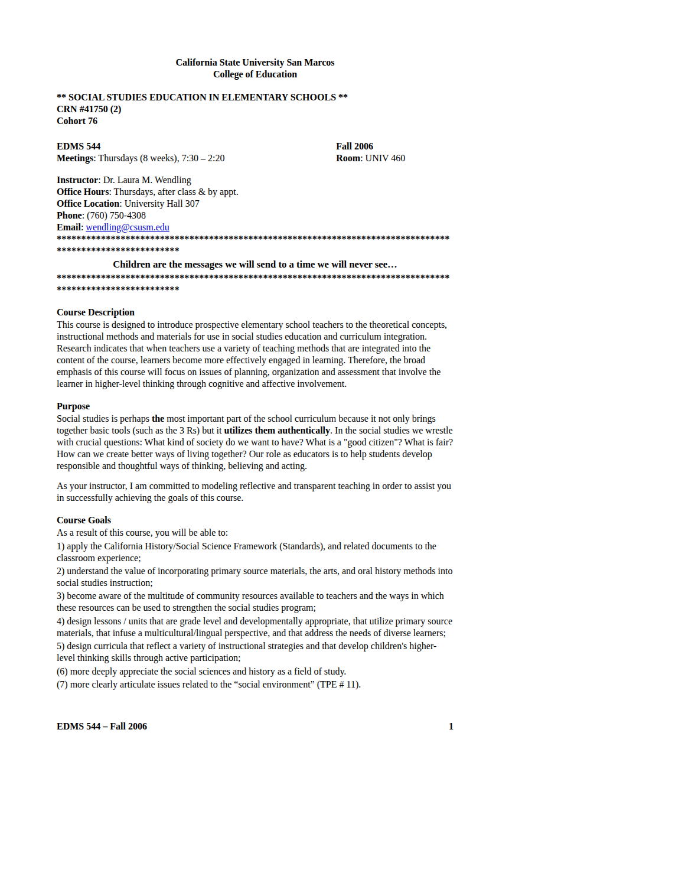California State University San Marcos
College of Education
** SOCIAL STUDIES EDUCATION IN ELEMENTARY SCHOOLS **
CRN #41750 (2)
Cohort 76
| EDMS 544 | Fall 2006 |
| Meetings : Thursdays (8 weeks), 7:30 – 2:20 | Room : UNIV 460 |
Instructor: Dr. Laura M. Wendling
Office Hours: Thursdays, after class & by appt.
Office Location: University Hall 307
Phone: (760) 750-4308
Email: wendling@csusm.edu
*********************************************************************************************************
Children are the messages we will send to a time we will never see…
*********************************************************************************************************
Course Description
This course is designed to introduce prospective elementary school teachers to the theoretical concepts, instructional methods and materials for use in social studies education and curriculum integration. Research indicates that when teachers use a variety of teaching methods that are integrated into the content of the course, learners become more effectively engaged in learning. Therefore, the broad emphasis of this course will focus on issues of planning, organization and assessment that involve the learner in higher-level thinking through cognitive and affective involvement.
Purpose
Social studies is perhaps the most important part of the school curriculum because it not only brings together basic tools (such as the 3 Rs) but it utilizes them authentically. In the social studies we wrestle with crucial questions: What kind of society do we want to have? What is a "good citizen"? What is fair? How can we create better ways of living together? Our role as educators is to help students develop responsible and thoughtful ways of thinking, believing and acting.
As your instructor, I am committed to modeling reflective and transparent teaching in order to assist you in successfully achieving the goals of this course.
Course Goals
As a result of this course, you will be able to:
1) apply the California History/Social Science Framework (Standards), and related documents to the classroom experience;
2) understand the value of incorporating primary source materials, the arts, and oral history methods into social studies instruction;
3) become aware of the multitude of community resources available to teachers and the ways in which these resources can be used to strengthen the social studies program;
4) design lessons / units that are grade level and developmentally appropriate, that utilize primary source materials, that infuse a multicultural/lingual perspective, and that address the needs of diverse learners;
5) design curricula that reflect a variety of instructional strategies and that develop children's higher-level thinking skills through active participation;
(6) more deeply appreciate the social sciences and history as a field of study.
(7) more clearly articulate issues related to the “social environment” (TPE # 11).
EDMS 544 – Fall 2006 1